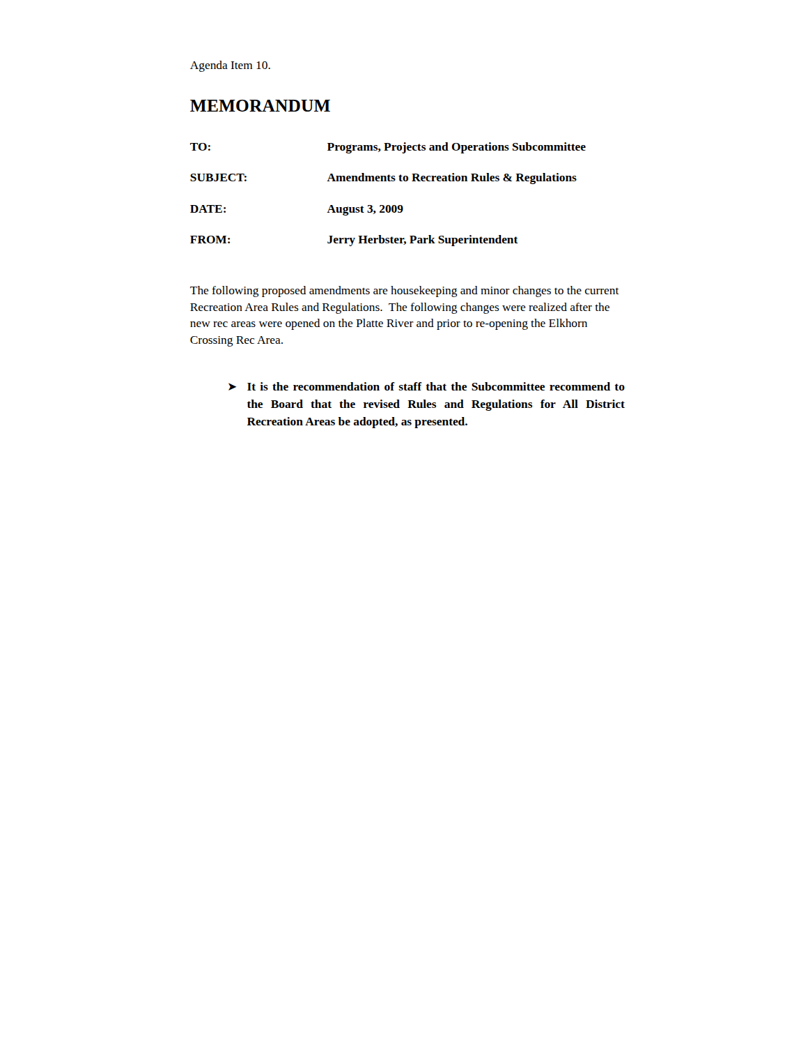Agenda Item 10.
MEMORANDUM
| TO: | Programs, Projects and Operations Subcommittee |
| SUBJECT: | Amendments to Recreation Rules & Regulations |
| DATE: | August 3, 2009 |
| FROM: | Jerry Herbster, Park Superintendent |
The following proposed amendments are housekeeping and minor changes to the current Recreation Area Rules and Regulations. The following changes were realized after the new rec areas were opened on the Platte River and prior to re-opening the Elkhorn Crossing Rec Area.
➤ It is the recommendation of staff that the Subcommittee recommend to the Board that the revised Rules and Regulations for All District Recreation Areas be adopted, as presented.